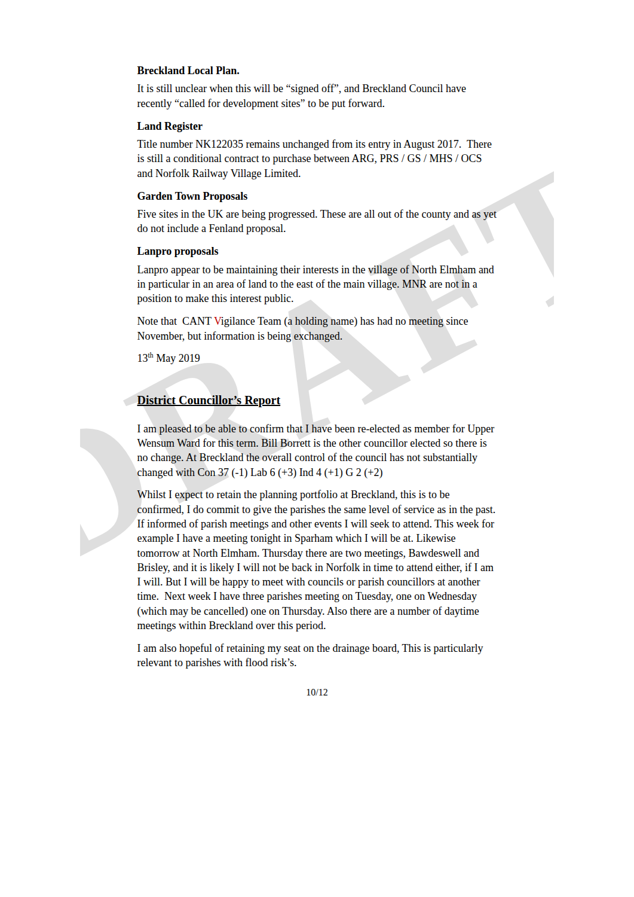DRAFT
Breckland Local Plan.
It is still unclear when this will be “signed off”, and Breckland Council have recently “called for development sites” to be put forward.
Land Register
Title number NK122035 remains unchanged from its entry in August 2017. There is still a conditional contract to purchase between ARG, PRS / GS / MHS / OCS and Norfolk Railway Village Limited.
Garden Town Proposals
Five sites in the UK are being progressed. These are all out of the county and as yet do not include a Fenland proposal.
Lanpro proposals
Lanpro appear to be maintaining their interests in the village of North Elmham and in particular in an area of land to the east of the main village. MNR are not in a position to make this interest public.
Note that CANT Vigilance Team (a holding name) has had no meeting since November, but information is being exchanged.
13th May 2019
District Councillor’s Report
I am pleased to be able to confirm that I have been re-elected as member for Upper Wensum Ward for this term. Bill Borrett is the other councillor elected so there is no change. At Breckland the overall control of the council has not substantially changed with Con 37 (-1) Lab 6 (+3) Ind 4 (+1) G 2 (+2)
Whilst I expect to retain the planning portfolio at Breckland, this is to be confirmed, I do commit to give the parishes the same level of service as in the past. If informed of parish meetings and other events I will seek to attend. This week for example I have a meeting tonight in Sparham which I will be at. Likewise tomorrow at North Elmham. Thursday there are two meetings, Bawdeswell and Brisley, and it is likely I will not be back in Norfolk in time to attend either, if I am I will. But I will be happy to meet with councils or parish councillors at another time. Next week I have three parishes meeting on Tuesday, one on Wednesday (which may be cancelled) one on Thursday. Also there are a number of daytime meetings within Breckland over this period.
I am also hopeful of retaining my seat on the drainage board, This is particularly relevant to parishes with flood risk’s.
10/12